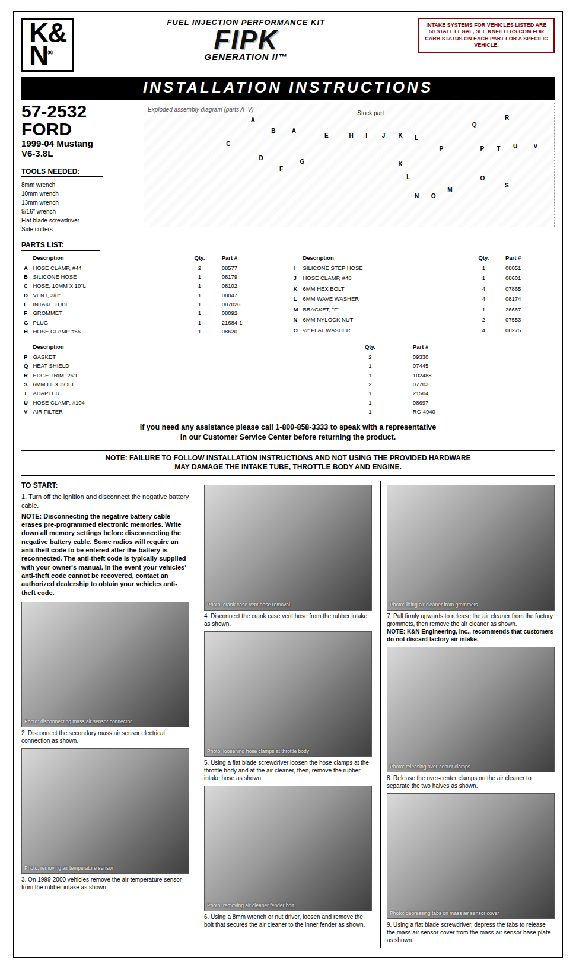K&
N®
FUEL INJECTION PERFORMANCE KIT
FIPK
GENERATION II™
Intake systems for vehicles listed are 50 state legal, see knfilters.com for CARB status on each part for a specific vehicle.
INSTALLATION INSTRUCTIONS
57-2532
FORD
1999-04 Mustang
V6-3.8L
TOOLS NEEDED:
8mm wrench
10mm wrench
13mm wrench
9/16" wrench
Flat blade screwdriver
Side cutters
Exploded assembly diagram (parts A–V) Stock part
A B A C D F G E H I J K L K L N O M P P Q R T U V S O
PARTS LIST:
| | Description | Qty. | Part # |
| --- | --- | --- | --- |
| A | HOSE CLAMP, #44 | 2 | 08577 |
| B | SILICONE HOSE | 1 | 08179 |
| C | HOSE, 10MM X 10"L | 1 | 08102 |
| D | VENT, 3/8" | 1 | 08047 |
| E | INTAKE TUBE | 1 | 087026 |
| F | GROMMET | 1 | 08092 |
| G | PLUG | 1 | 21684-1 |
| H | HOSE CLAMP #56 | 1 | 08620 |
| | Description | Qty. | Part # |
| --- | --- | --- | --- |
| I | SILICONE STEP HOSE | 1 | 08051 |
| J | HOSE CLAMP, #48 | 1 | 08601 |
| K | 6MM HEX BOLT | 4 | 07865 |
| L | 6MM WAVE WASHER | 4 | 08174 |
| M | BRACKET, "F" | 1 | 26667 |
| N | 6MM NYLOCK NUT | 2 | 07553 |
| O | ¼" FLAT WASHER | 4 | 08275 |
| | Description | Qty. | Part # |
| --- | --- | --- | --- |
| P | GASKET | 2 | 09330 |
| Q | HEAT SHIELD | 1 | 07445 |
| R | EDGE TRIM, 26"L | 1 | 102488 |
| S | 6MM HEX BOLT | 2 | 07703 |
| T | ADAPTER | 1 | 21504 |
| U | HOSE CLAMP, #104 | 1 | 08697 |
| V | AIR FILTER | 1 | RC-4940 |
If you need any assistance please call 1-800-858-3333 to speak with a representative
in our Customer Service Center before returning the product.
NOTE: FAILURE TO FOLLOW INSTALLATION INSTRUCTIONS AND NOT USING THE PROVIDED HARDWARE
MAY DAMAGE THE INTAKE TUBE, THROTTLE BODY AND ENGINE.
TO START:
1. Turn off the ignition and disconnect the negative battery cable.
NOTE: Disconnecting the negative battery cable erases pre-programmed electronic memories. Write down all memory settings before disconnecting the negative battery cable. Some radios will require an anti-theft code to be entered after the battery is reconnected. The anti-theft code is typically supplied with your owner's manual. In the event your vehicles' anti-theft code cannot be recovered, contact an authorized dealership to obtain your vehicles anti-theft code.
2. Disconnect the secondary mass air sensor electrical connection as shown.
3. On 1999-2000 vehicles remove the air temperature sensor from the rubber intake as shown.
4. Disconnect the crank case vent hose from the rubber intake as shown.
5. Using a flat blade screwdriver loosen the hose clamps at the throttle body and at the air cleaner, then, remove the rubber intake hose as shown.
6. Using a 8mm wrench or nut driver, loosen and remove the bolt that secures the air cleaner to the inner fender as shown.
7. Pull firmly upwards to release the air cleaner from the factory grommets, then remove the air cleaner as shown.
NOTE: K&N Engineering, Inc., recommends that customers do not discard factory air intake.
8. Release the over-center clamps on the air cleaner to separate the two halves as shown.
9. Using a flat blade screwdriver, depress the tabs to release the mass air sensor cover from the mass air sensor base plate as shown.